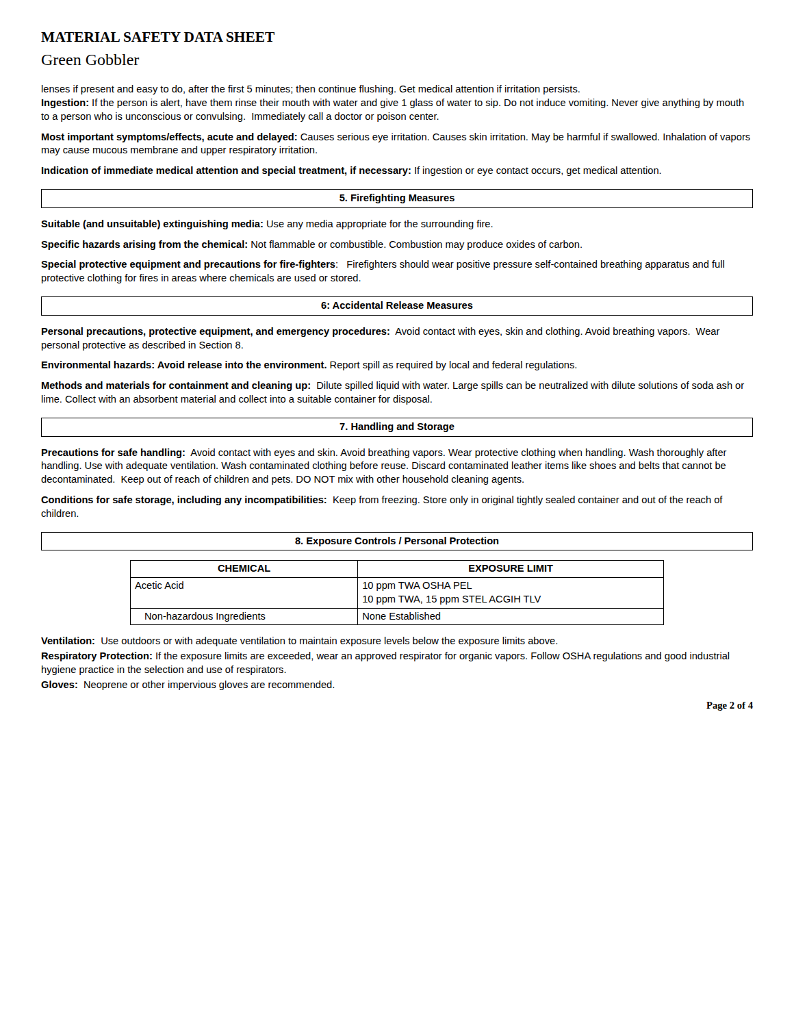MATERIAL SAFETY DATA SHEET
Green Gobbler
lenses if present and easy to do, after the first 5 minutes; then continue flushing. Get medical attention if irritation persists.
Ingestion: If the person is alert, have them rinse their mouth with water and give 1 glass of water to sip. Do not induce vomiting. Never give anything by mouth to a person who is unconscious or convulsing. Immediately call a doctor or poison center.
Most important symptoms/effects, acute and delayed: Causes serious eye irritation. Causes skin irritation. May be harmful if swallowed. Inhalation of vapors may cause mucous membrane and upper respiratory irritation.
Indication of immediate medical attention and special treatment, if necessary: If ingestion or eye contact occurs, get medical attention.
5. Firefighting Measures
Suitable (and unsuitable) extinguishing media: Use any media appropriate for the surrounding fire.
Specific hazards arising from the chemical: Not flammable or combustible. Combustion may produce oxides of carbon.
Special protective equipment and precautions for fire-fighters: Firefighters should wear positive pressure self-contained breathing apparatus and full protective clothing for fires in areas where chemicals are used or stored.
6: Accidental Release Measures
Personal precautions, protective equipment, and emergency procedures: Avoid contact with eyes, skin and clothing. Avoid breathing vapors. Wear personal protective as described in Section 8.
Environmental hazards: Avoid release into the environment. Report spill as required by local and federal regulations.
Methods and materials for containment and cleaning up: Dilute spilled liquid with water. Large spills can be neutralized with dilute solutions of soda ash or lime. Collect with an absorbent material and collect into a suitable container for disposal.
7. Handling and Storage
Precautions for safe handling: Avoid contact with eyes and skin. Avoid breathing vapors. Wear protective clothing when handling. Wash thoroughly after handling. Use with adequate ventilation. Wash contaminated clothing before reuse. Discard contaminated leather items like shoes and belts that cannot be decontaminated. Keep out of reach of children and pets. DO NOT mix with other household cleaning agents.
Conditions for safe storage, including any incompatibilities: Keep from freezing. Store only in original tightly sealed container and out of the reach of children.
8. Exposure Controls / Personal Protection
| CHEMICAL | EXPOSURE LIMIT |
| --- | --- |
| Acetic Acid | 10 ppm TWA OSHA PEL 10 ppm TWA, 15 ppm STEL ACGIH TLV |
| Non-hazardous Ingredients | None Established |
Ventilation: Use outdoors or with adequate ventilation to maintain exposure levels below the exposure limits above.
Respiratory Protection: If the exposure limits are exceeded, wear an approved respirator for organic vapors. Follow OSHA regulations and good industrial hygiene practice in the selection and use of respirators.
Gloves: Neoprene or other impervious gloves are recommended.
Page 2 of 4